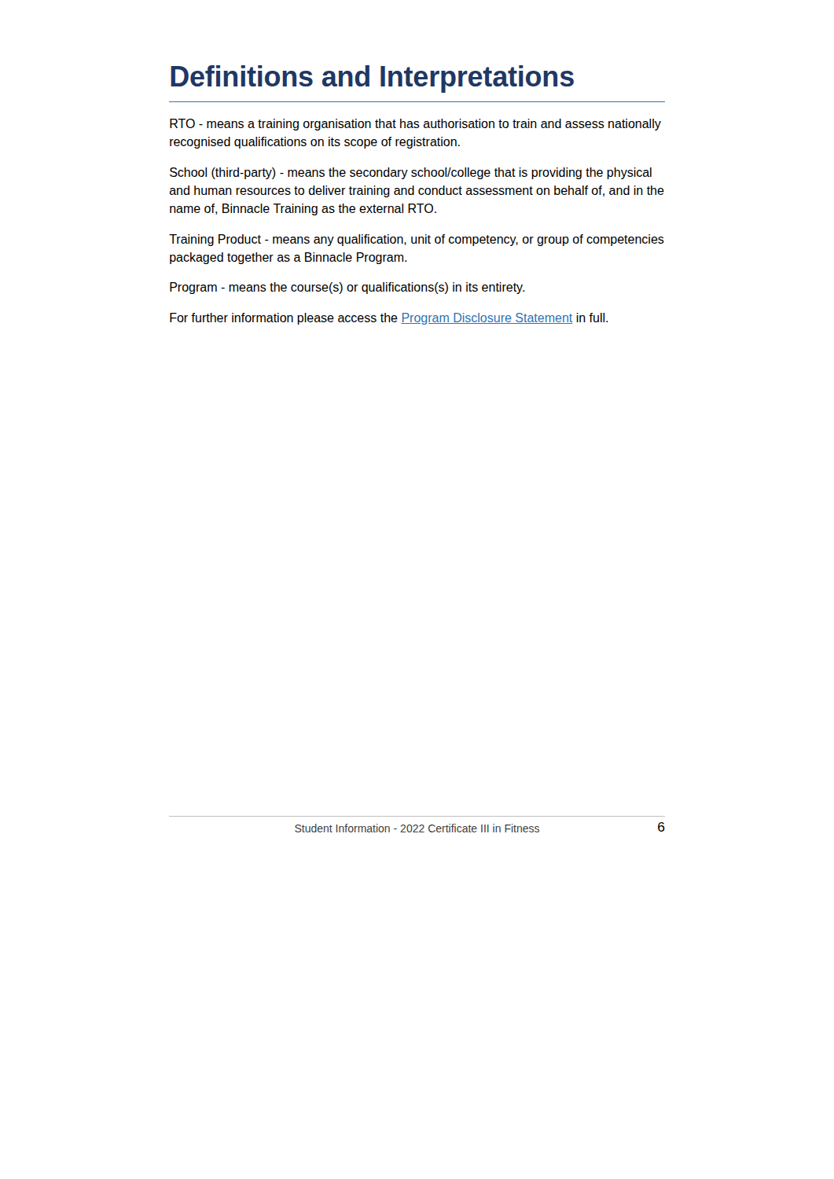Definitions and Interpretations
RTO - means a training organisation that has authorisation to train and assess nationally recognised qualifications on its scope of registration.
School (third-party) - means the secondary school/college that is providing the physical and human resources to deliver training and conduct assessment on behalf of, and in the name of, Binnacle Training as the external RTO.
Training Product - means any qualification, unit of competency, or group of competencies packaged together as a Binnacle Program.
Program - means the course(s) or qualifications(s) in its entirety.
For further information please access the Program Disclosure Statement in full.
Student Information - 2022 Certificate III in Fitness 6